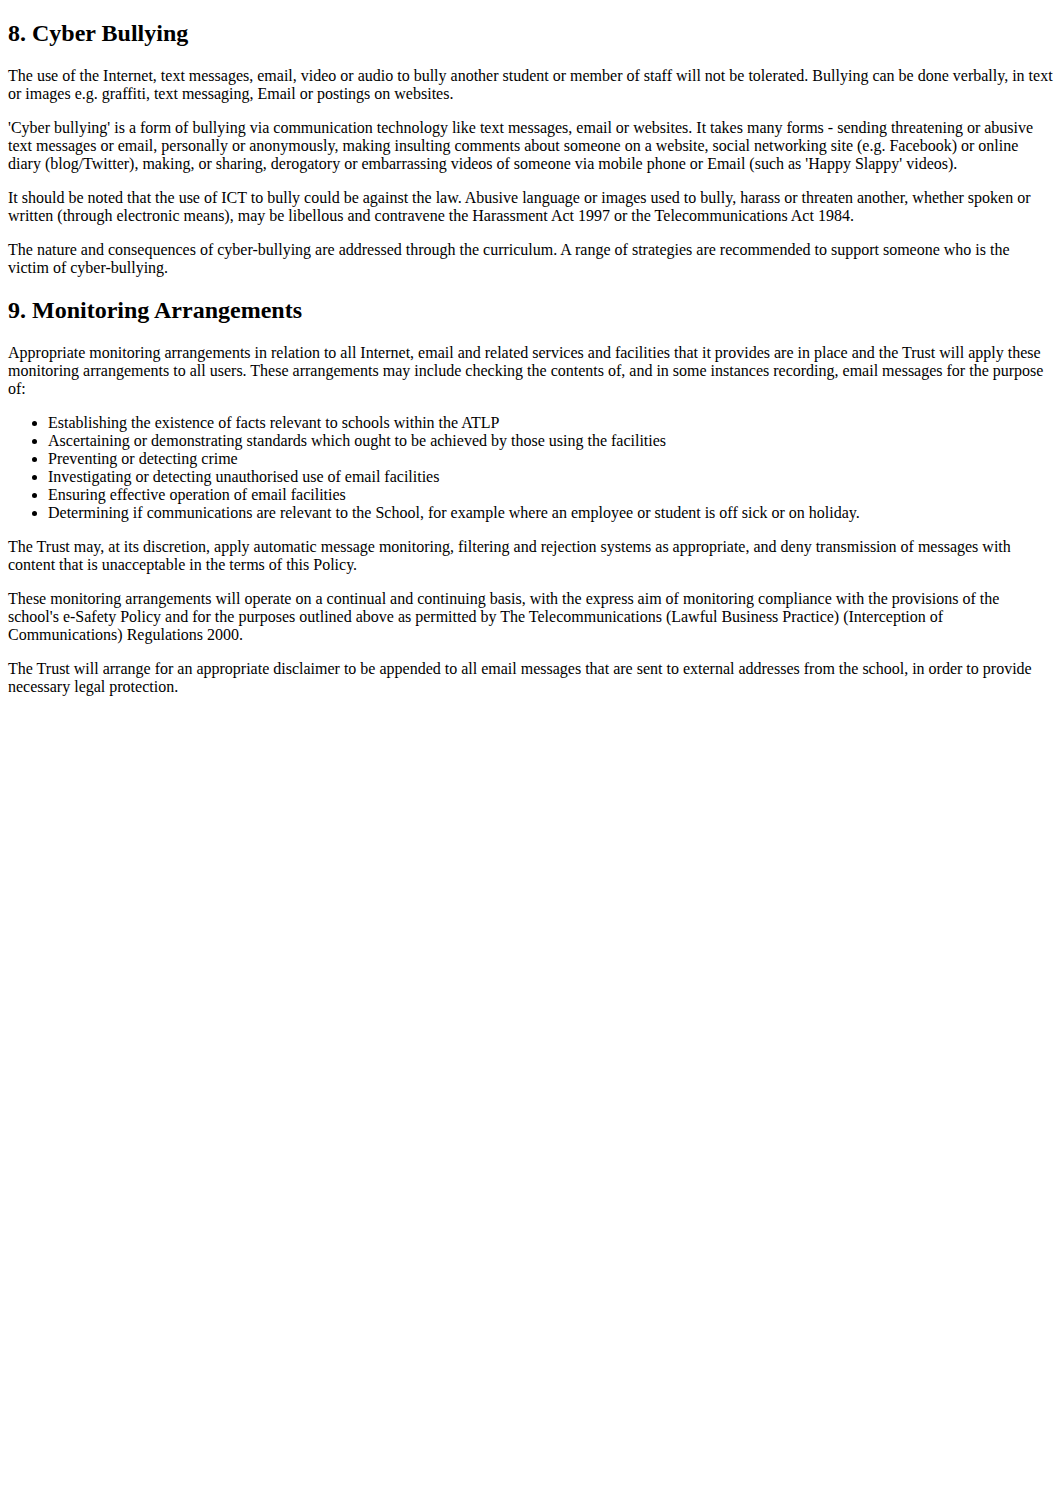8. Cyber Bullying
The use of the Internet, text messages, email, video or audio to bully another student or member of staff will not be tolerated. Bullying can be done verbally, in text or images e.g. graffiti, text messaging, Email or postings on websites.
'Cyber bullying' is a form of bullying via communication technology like text messages, email or websites. It takes many forms - sending threatening or abusive text messages or email, personally or anonymously, making insulting comments about someone on a website, social networking site (e.g. Facebook) or online diary (blog/Twitter), making, or sharing, derogatory or embarrassing videos of someone via mobile phone or Email (such as 'Happy Slappy' videos).
It should be noted that the use of ICT to bully could be against the law. Abusive language or images used to bully, harass or threaten another, whether spoken or written (through electronic means), may be libellous and contravene the Harassment Act 1997 or the Telecommunications Act 1984.
The nature and consequences of cyber-bullying are addressed through the curriculum. A range of strategies are recommended to support someone who is the victim of cyber-bullying.
9. Monitoring Arrangements
Appropriate monitoring arrangements in relation to all Internet, email and related services and facilities that it provides are in place and the Trust will apply these monitoring arrangements to all users. These arrangements may include checking the contents of, and in some instances recording, email messages for the purpose of:
Establishing the existence of facts relevant to schools within the ATLP
Ascertaining or demonstrating standards which ought to be achieved by those using the facilities
Preventing or detecting crime
Investigating or detecting unauthorised use of email facilities
Ensuring effective operation of email facilities
Determining if communications are relevant to the School, for example where an employee or student is off sick or on holiday.
The Trust may, at its discretion, apply automatic message monitoring, filtering and rejection systems as appropriate, and deny transmission of messages with content that is unacceptable in the terms of this Policy.
These monitoring arrangements will operate on a continual and continuing basis, with the express aim of monitoring compliance with the provisions of the school's e-Safety Policy and for the purposes outlined above as permitted by The Telecommunications (Lawful Business Practice) (Interception of Communications) Regulations 2000.
The Trust will arrange for an appropriate disclaimer to be appended to all email messages that are sent to external addresses from the school, in order to provide necessary legal protection.